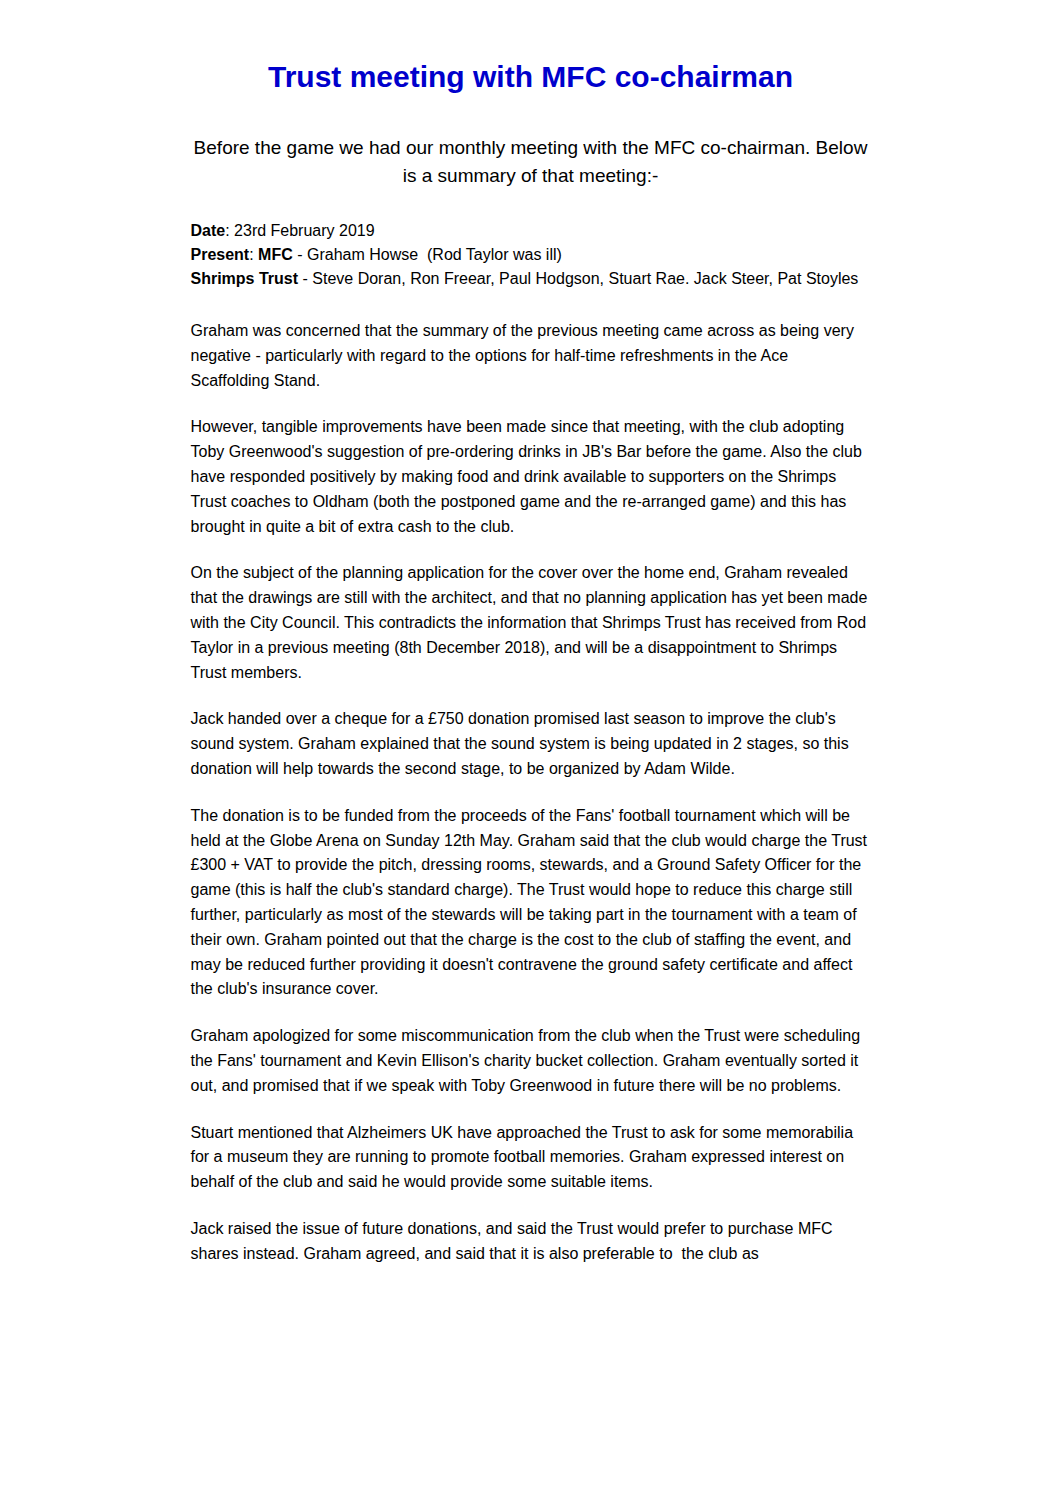Trust meeting with MFC co-chairman
Before the game we had our monthly meeting with the MFC co-chairman. Below is a summary of that meeting:-
Date: 23rd February 2019
Present: MFC - Graham Howse (Rod Taylor was ill)
Shrimps Trust - Steve Doran, Ron Freear, Paul Hodgson, Stuart Rae. Jack Steer, Pat Stoyles
Graham was concerned that the summary of the previous meeting came across as being very negative - particularly with regard to the options for half-time refreshments in the Ace Scaffolding Stand.
However, tangible improvements have been made since that meeting, with the club adopting Toby Greenwood's suggestion of pre-ordering drinks in JB's Bar before the game. Also the club have responded positively by making food and drink available to supporters on the Shrimps Trust coaches to Oldham (both the postponed game and the re-arranged game) and this has brought in quite a bit of extra cash to the club.
On the subject of the planning application for the cover over the home end, Graham revealed that the drawings are still with the architect, and that no planning application has yet been made with the City Council. This contradicts the information that Shrimps Trust has received from Rod Taylor in a previous meeting (8th December 2018), and will be a disappointment to Shrimps Trust members.
Jack handed over a cheque for a £750 donation promised last season to improve the club's sound system. Graham explained that the sound system is being updated in 2 stages, so this donation will help towards the second stage, to be organized by Adam Wilde.
The donation is to be funded from the proceeds of the Fans' football tournament which will be held at the Globe Arena on Sunday 12th May. Graham said that the club would charge the Trust £300 + VAT to provide the pitch, dressing rooms, stewards, and a Ground Safety Officer for the game (this is half the club's standard charge). The Trust would hope to reduce this charge still further, particularly as most of the stewards will be taking part in the tournament with a team of their own. Graham pointed out that the charge is the cost to the club of staffing the event, and may be reduced further providing it doesn't contravene the ground safety certificate and affect the club's insurance cover.
Graham apologized for some miscommunication from the club when the Trust were scheduling the Fans' tournament and Kevin Ellison's charity bucket collection. Graham eventually sorted it out, and promised that if we speak with Toby Greenwood in future there will be no problems.
Stuart mentioned that Alzheimers UK have approached the Trust to ask for some memorabilia for a museum they are running to promote football memories. Graham expressed interest on behalf of the club and said he would provide some suitable items.
Jack raised the issue of future donations, and said the Trust would prefer to purchase MFC shares instead. Graham agreed, and said that it is also preferable to the club as